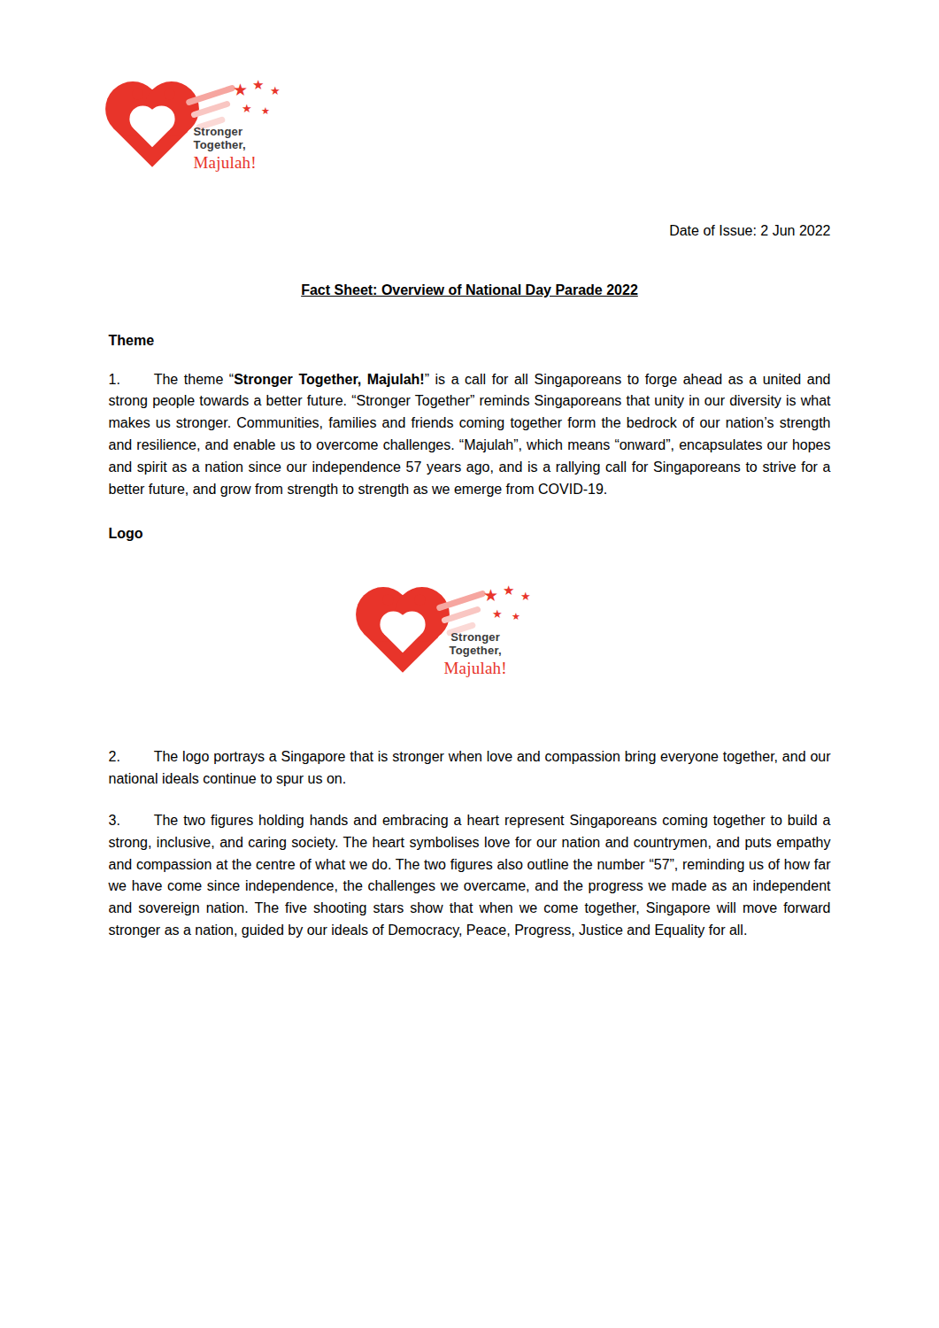★ ★ ★ ★ ★ Stronger
Together,Majulah!
Date of Issue: 2 Jun 2022
Fact Sheet: Overview of National Day Parade 2022
Theme
1. The theme “Stronger Together, Majulah!” is a call for all Singaporeans to forge ahead as a united and strong people towards a better future. “Stronger Together” reminds Singaporeans that unity in our diversity is what makes us stronger. Communities, families and friends coming together form the bedrock of our nation’s strength and resilience, and enable us to overcome challenges. “Majulah”, which means “onward”, encapsulates our hopes and spirit as a nation since our independence 57 years ago, and is a rallying call for Singaporeans to strive for a better future, and grow from strength to strength as we emerge from COVID-19.
Logo
★ ★ ★ ★ ★ Stronger
Together,Majulah!
2. The logo portrays a Singapore that is stronger when love and compassion bring everyone together, and our national ideals continue to spur us on.
3. The two figures holding hands and embracing a heart represent Singaporeans coming together to build a strong, inclusive, and caring society. The heart symbolises love for our nation and countrymen, and puts empathy and compassion at the centre of what we do. The two figures also outline the number “57”, reminding us of how far we have come since independence, the challenges we overcame, and the progress we made as an independent and sovereign nation. The five shooting stars show that when we come together, Singapore will move forward stronger as a nation, guided by our ideals of Democracy, Peace, Progress, Justice and Equality for all.